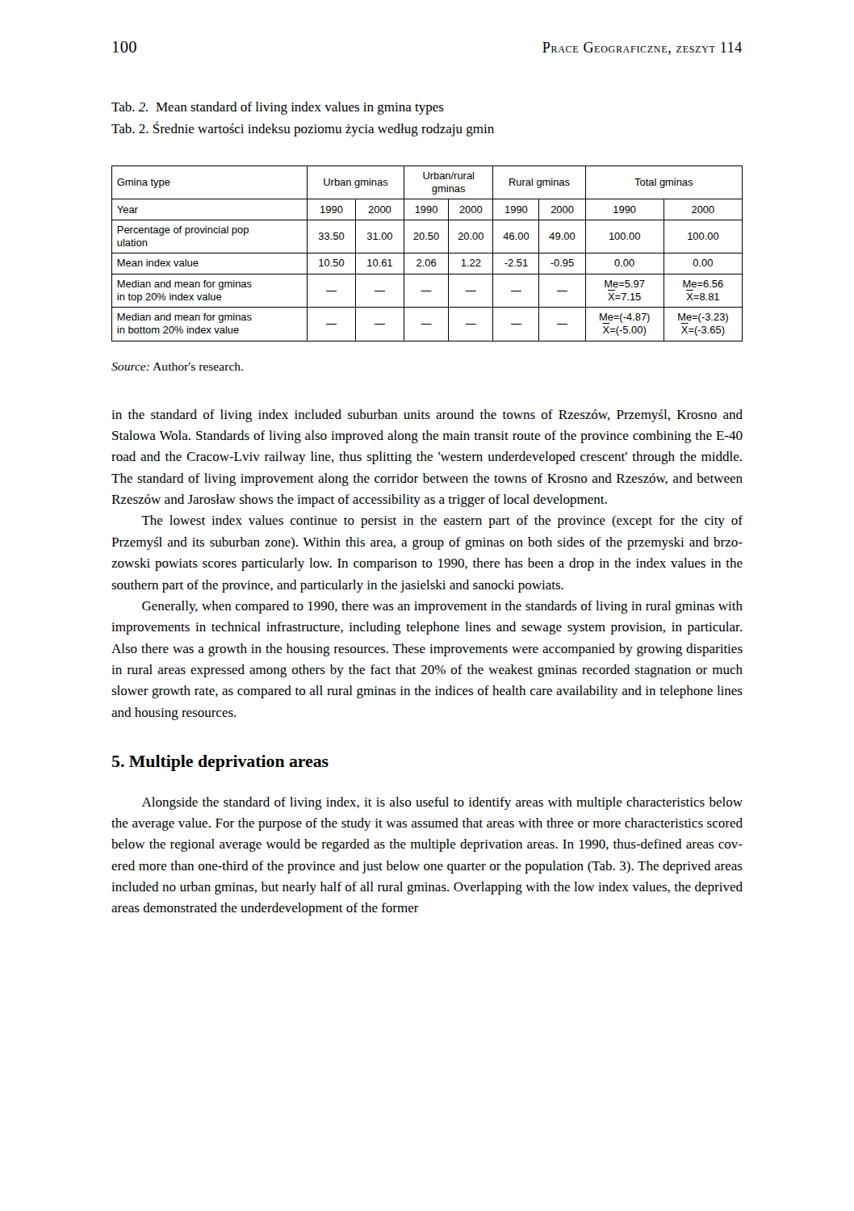100 Prace Geograficzne, zeszyt 114
Tab. 2. Mean standard of living index values in gmina types
Tab. 2. Średnie wartości indeksu poziomu życia według rodzaju gmin
| Gmina type | Urban gminas | Urban/rural gminas | Rural gminas | Total gminas |
| --- | --- | --- | --- | --- |
| Year | 1990 | 2000 | 1990 | 2000 | 1990 | 2000 | 1990 | 2000 |
| Percentage of provincial pop ulation | 33.50 | 31.00 | 20.50 | 20.00 | 46.00 | 49.00 | 100.00 | 100.00 |
| Mean index value | 10.50 | 10.61 | 2.06 | 1.22 | -2.51 | -0.95 | 0.00 | 0.00 |
| Median and mean for gminas in top 20% index value | — | — | — | — | — | — | Me=5.97 X =7.15 | Me=6.56 X =8.81 |
| Median and mean for gminas in bottom 20% index value | — | — | — | — | — | — | Me=(-4.87) X =(-5.00) | Me=(-3.23) X =(-3.65) |
Source: Author's research.
in the standard of living index included suburban units around the towns of Rzeszów, Przemyśl, Krosno and Stalowa Wola. Standards of living also improved along the main transit route of the province combining the E-40 road and the Cracow-Lviv railway line, thus splitting the 'western underdeveloped crescent' through the middle. The standard of living improvement along the corridor between the towns of Krosno and Rzeszów, and between Rzeszów and Jarosław shows the impact of accessibility as a trigger of local development.
The lowest index values continue to persist in the eastern part of the province (except for the city of Przemyśl and its suburban zone). Within this area, a group of gminas on both sides of the przemyski and brzozowski powiats scores particularly low. In comparison to 1990, there has been a drop in the index values in the southern part of the province, and particularly in the jasielski and sanocki powiats.
Generally, when compared to 1990, there was an improvement in the standards of living in rural gminas with improvements in technical infrastructure, including telephone lines and sewage system provision, in particular. Also there was a growth in the housing resources. These improvements were accompanied by growing disparities in rural areas expressed among others by the fact that 20% of the weakest gminas recorded stagnation or much slower growth rate, as compared to all rural gminas in the indices of health care availability and in telephone lines and housing resources.
5. Multiple deprivation areas
Alongside the standard of living index, it is also useful to identify areas with multiple characteristics below the average value. For the purpose of the study it was assumed that areas with three or more characteristics scored below the regional average would be regarded as the multiple deprivation areas. In 1990, thus-defined areas covered more than one-third of the province and just below one quarter or the population (Tab. 3). The deprived areas included no urban gminas, but nearly half of all rural gminas. Overlapping with the low index values, the deprived areas demonstrated the underdevelopment of the former